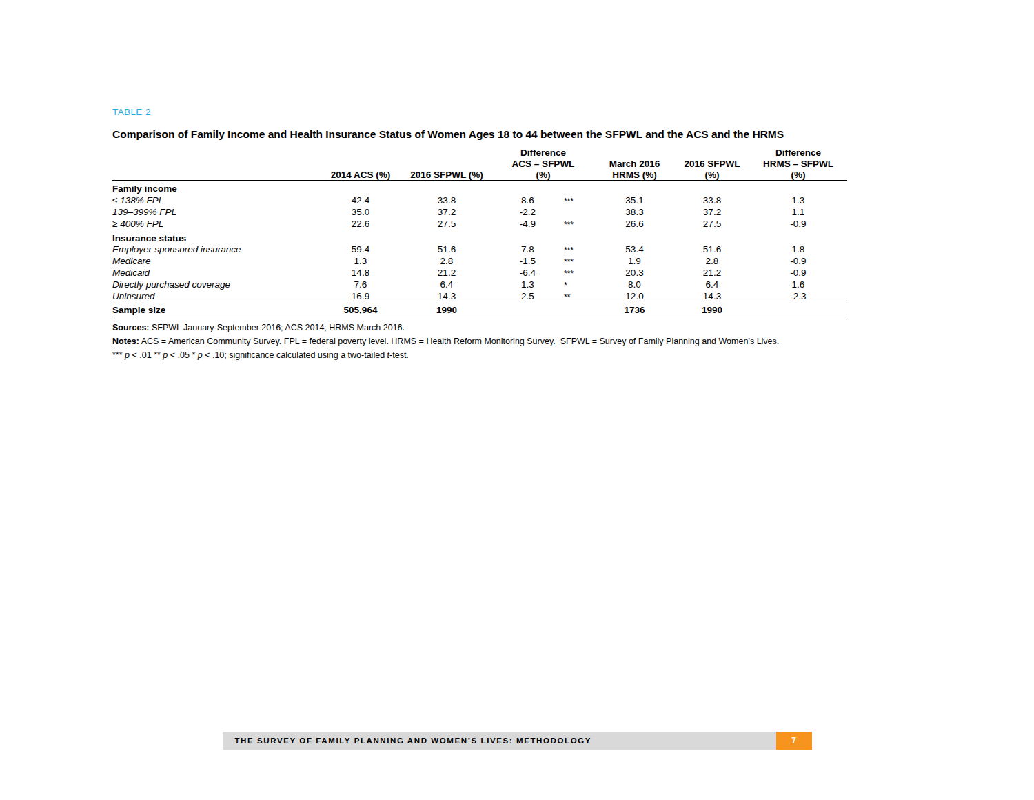TABLE 2
Comparison of Family Income and Health Insurance Status of Women Ages 18 to 44 between the SFPWL and the ACS and the HRMS
| | 2014 ACS (%) | 2016 SFPWL (%) | Difference ACS – SFPWL (%) | March 2016 HRMS (%) | 2016 SFPWL (%) | Difference HRMS – SFPWL (%) |
| --- | --- | --- | --- | --- | --- | --- |
| Family income |
| ≤ 138% FPL | 42.4 | 33.8 | 8.6 | *** | 35.1 | 33.8 | 1.3 |
| 139–399% FPL | 35.0 | 37.2 | -2.2 | | 38.3 | 37.2 | 1.1 |
| ≥ 400% FPL | 22.6 | 27.5 | -4.9 | *** | 26.6 | 27.5 | -0.9 |
| Insurance status |
| Employer-sponsored insurance | 59.4 | 51.6 | 7.8 | *** | 53.4 | 51.6 | 1.8 |
| Medicare | 1.3 | 2.8 | -1.5 | *** | 1.9 | 2.8 | -0.9 |
| Medicaid | 14.8 | 21.2 | -6.4 | *** | 20.3 | 21.2 | -0.9 |
| Directly purchased coverage | 7.6 | 6.4 | 1.3 | * | 8.0 | 6.4 | 1.6 |
| Uninsured | 16.9 | 14.3 | 2.5 | ** | 12.0 | 14.3 | -2.3 |
| Sample size | 505,964 | 1990 | | | 1736 | 1990 | |
Sources: SFPWL January-September 2016; ACS 2014; HRMS March 2016.
Notes: ACS = American Community Survey. FPL = federal poverty level. HRMS = Health Reform Monitoring Survey. SFPWL = Survey of Family Planning and Women’s Lives.
*** p < .01 ** p < .05 * p < .10; significance calculated using a two-tailed t-test.
THE SURVEY OF FAMILY PLANNING AND WOMEN’S LIVES: METHODOLOGY
7